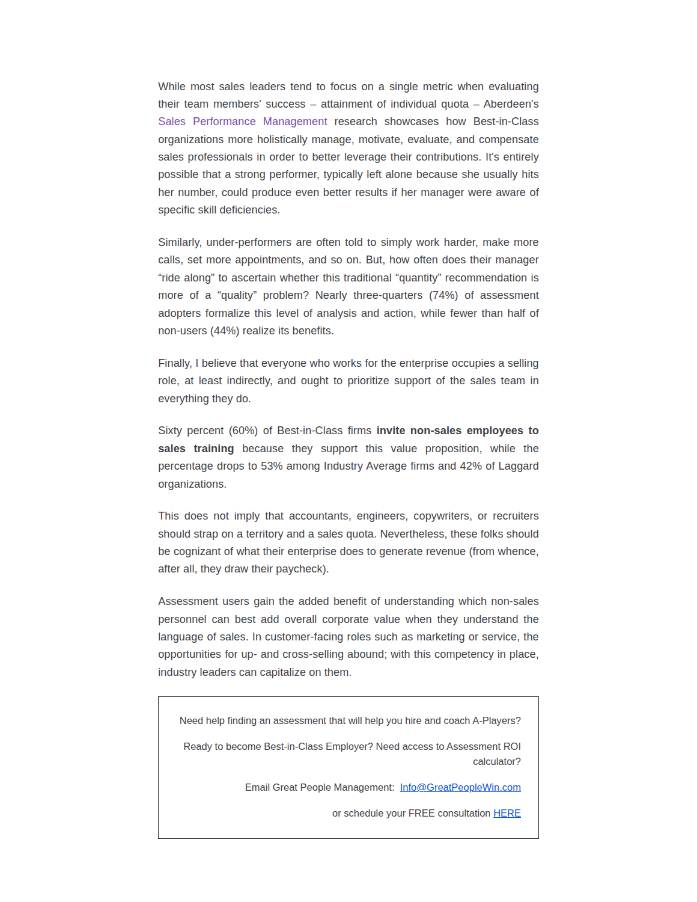While most sales leaders tend to focus on a single metric when evaluating their team members' success – attainment of individual quota – Aberdeen's Sales Performance Management research showcases how Best-in-Class organizations more holistically manage, motivate, evaluate, and compensate sales professionals in order to better leverage their contributions. It's entirely possible that a strong performer, typically left alone because she usually hits her number, could produce even better results if her manager were aware of specific skill deficiencies.
Similarly, under-performers are often told to simply work harder, make more calls, set more appointments, and so on. But, how often does their manager “ride along” to ascertain whether this traditional “quantity” recommendation is more of a “quality” problem? Nearly three-quarters (74%) of assessment adopters formalize this level of analysis and action, while fewer than half of non-users (44%) realize its benefits.
Finally, I believe that everyone who works for the enterprise occupies a selling role, at least indirectly, and ought to prioritize support of the sales team in everything they do.
Sixty percent (60%) of Best-in-Class firms invite non-sales employees to sales training because they support this value proposition, while the percentage drops to 53% among Industry Average firms and 42% of Laggard organizations.
This does not imply that accountants, engineers, copywriters, or recruiters should strap on a territory and a sales quota. Nevertheless, these folks should be cognizant of what their enterprise does to generate revenue (from whence, after all, they draw their paycheck).
Assessment users gain the added benefit of understanding which non-sales personnel can best add overall corporate value when they understand the language of sales. In customer-facing roles such as marketing or service, the opportunities for up- and cross-selling abound; with this competency in place, industry leaders can capitalize on them.
Need help finding an assessment that will help you hire and coach A-Players?
Ready to become Best-in-Class Employer? Need access to Assessment ROI calculator?
Email Great People Management: Info@GreatPeopleWin.com
or schedule your FREE consultation HERE